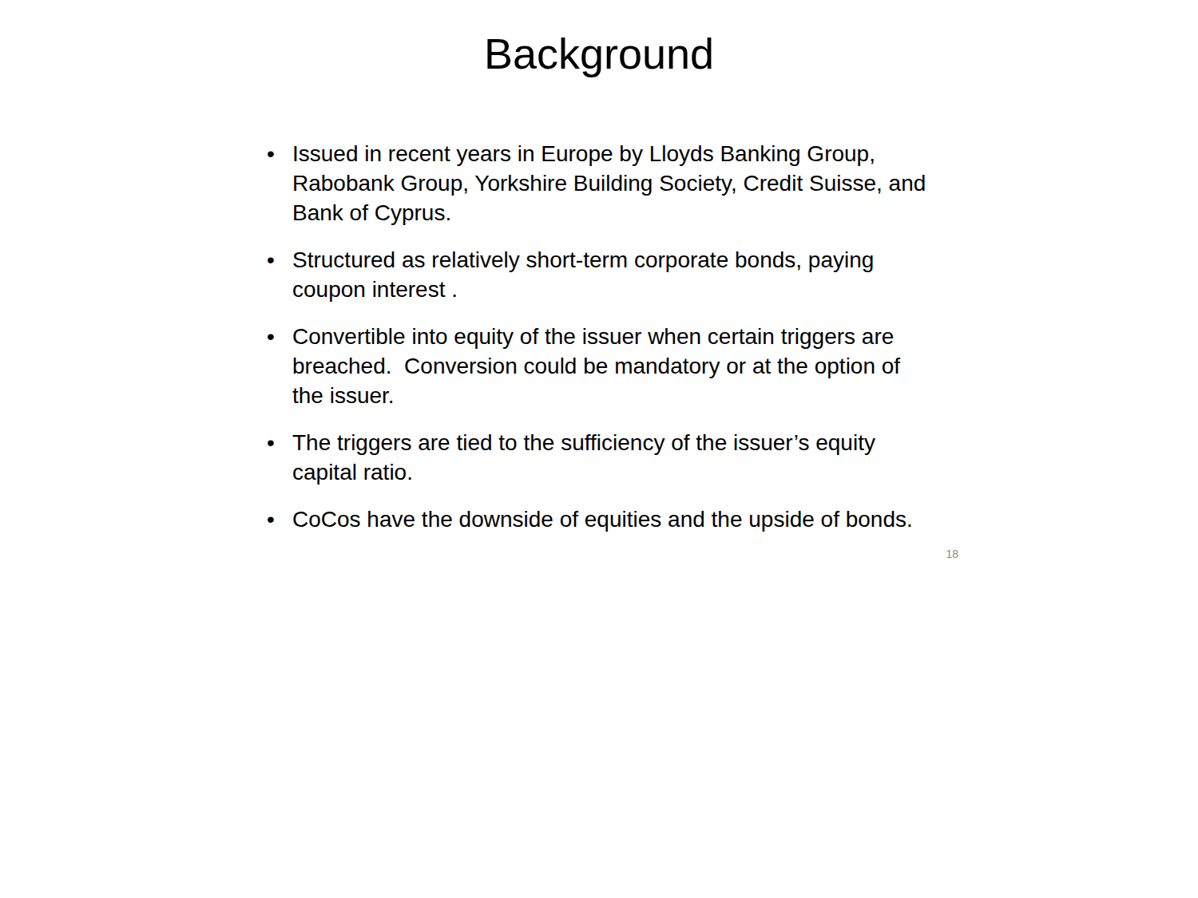Background
Issued in recent years in Europe by Lloyds Banking Group, Rabobank Group, Yorkshire Building Society, Credit Suisse, and Bank of Cyprus.
Structured as relatively short-term corporate bonds, paying coupon interest .
Convertible into equity of the issuer when certain triggers are breached. Conversion could be mandatory or at the option of the issuer.
The triggers are tied to the sufficiency of the issuer’s equity capital ratio.
CoCos have the downside of equities and the upside of bonds.
18